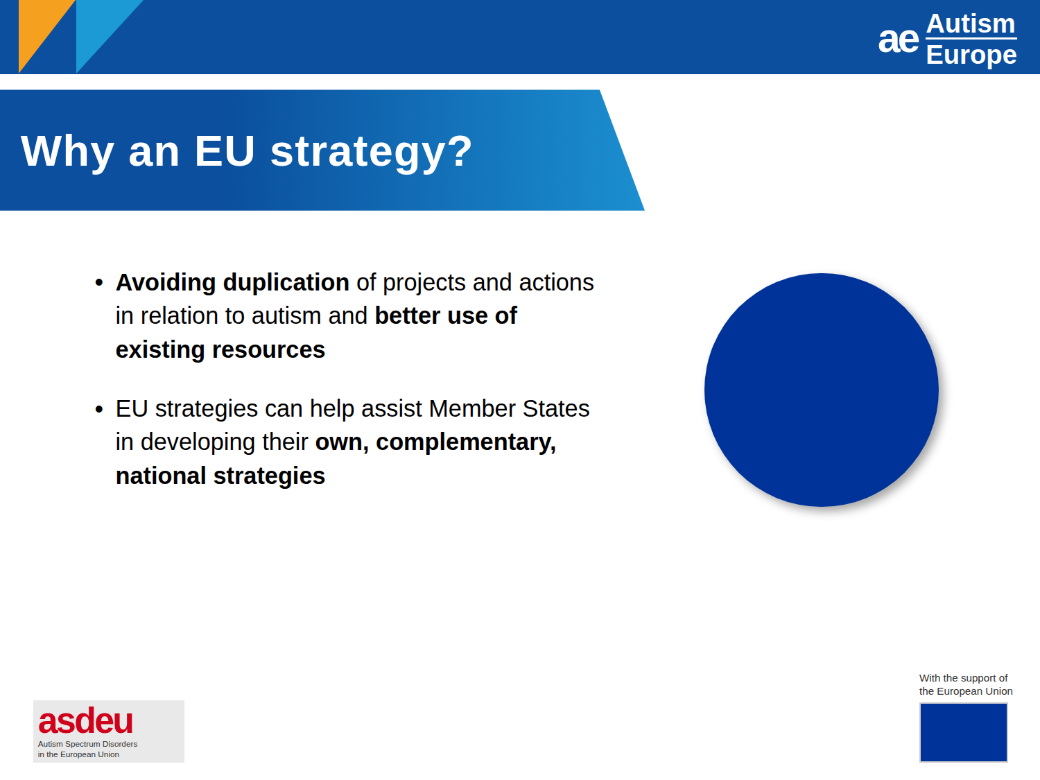ae
Autism Europe
Why an EU strategy?
Avoiding duplication of projects and actions in relation to autism and better use of existing resources
EU strategies can help assist Member States in developing their own, complementary, national strategies
asdeu
Autism Spectrum Disorders
in the European Union
With the support of
the European Union